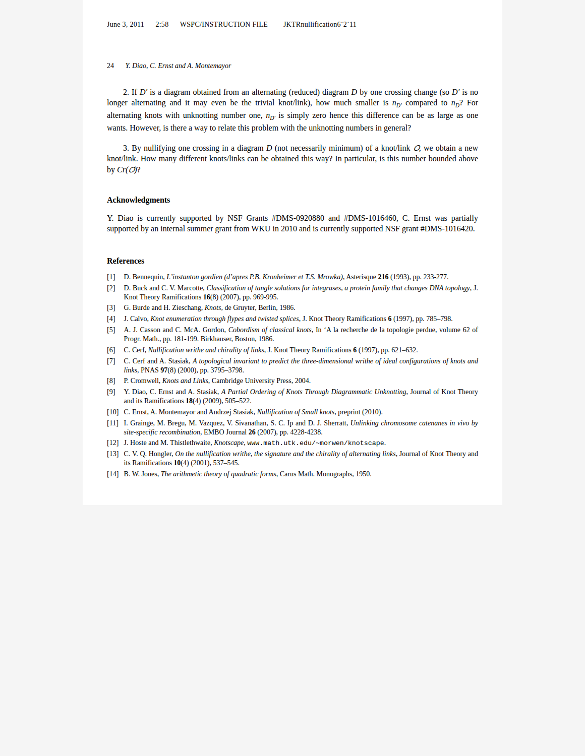June 3, 20112:58 WSPC/INSTRUCTION FILE JKTRnullification6˙2˙11
24 Y. Diao, C. Ernst and A. Montemayor
2. If D′ is a diagram obtained from an alternating (reduced) diagram D by one crossing change (so D′ is no longer alternating and it may even be the trivial knot/link), how much smaller is nD′ compared to nD? For alternating knots with unknotting number one, nD′ is simply zero hence this difference can be as large as one wants. However, is there a way to relate this problem with the unknotting numbers in general?
3. By nullifying one crossing in a diagram D (not necessarily minimum) of a knot/link 𝘖, we obtain a new knot/link. How many different knots/links can be obtained this way? In particular, is this number bounded above by Cr(𝘖)?
Acknowledgments
Y. Diao is currently supported by NSF Grants #DMS-0920880 and #DMS-1016460, C. Ernst was partially supported by an internal summer grant from WKU in 2010 and is currently supported NSF grant #DMS-1016420.
References
[1] D. Bennequin, L’instanton gordien (d’apres P.B. Kronheimer et T.S. Mrowka), Asterisque 216 (1993), pp. 233-277.
[2] D. Buck and C. V. Marcotte, Classification of tangle solutions for integrases, a protein family that changes DNA topology, J. Knot Theory Ramifications 16(8) (2007), pp. 969-995.
[3] G. Burde and H. Zieschang, Knots, de Gruyter, Berlin, 1986.
[4] J. Calvo, Knot enumeration through flypes and twisted splices, J. Knot Theory Ramifications 6 (1997), pp. 785–798.
[5] A. J. Casson and C. McA. Gordon, Cobordism of classical knots, In ‘A la recherche de la topologie perdue, volume 62 of Progr. Math., pp. 181-199. Birkhauser, Boston, 1986.
[6] C. Cerf, Nullification writhe and chirality of links, J. Knot Theory Ramifications 6 (1997), pp. 621–632.
[7] C. Cerf and A. Stasiak, A topological invariant to predict the three-dimensional writhe of ideal configurations of knots and links, PNAS 97(8) (2000), pp. 3795–3798.
[8] P. Cromwell, Knots and Links, Cambridge University Press, 2004.
[9] Y. Diao, C. Ernst and A. Stasiak, A Partial Ordering of Knots Through Diagrammatic Unknotting, Journal of Knot Theory and its Ramifications 18(4) (2009), 505–522.
[10] C. Ernst, A. Montemayor and Andrzej Stasiak, Nullification of Small knots, preprint (2010).
[11] I. Grainge, M. Bregu, M. Vazquez, V. Sivanathan, S. C. Ip and D. J. Sherratt, Unlinking chromosome catenanes in vivo by site-specific recombination, EMBO Journal 26 (2007), pp. 4228-4238.
[12] J. Hoste and M. Thistlethwaite, Knotscape, www.math.utk.edu/~morwen/knotscape.
[13] C. V. Q. Hongler, On the nullification writhe, the signature and the chirality of alternating links, Journal of Knot Theory and its Ramifications 10(4) (2001), 537–545.
[14] B. W. Jones, The arithmetic theory of quadratic forms, Carus Math. Monographs, 1950.